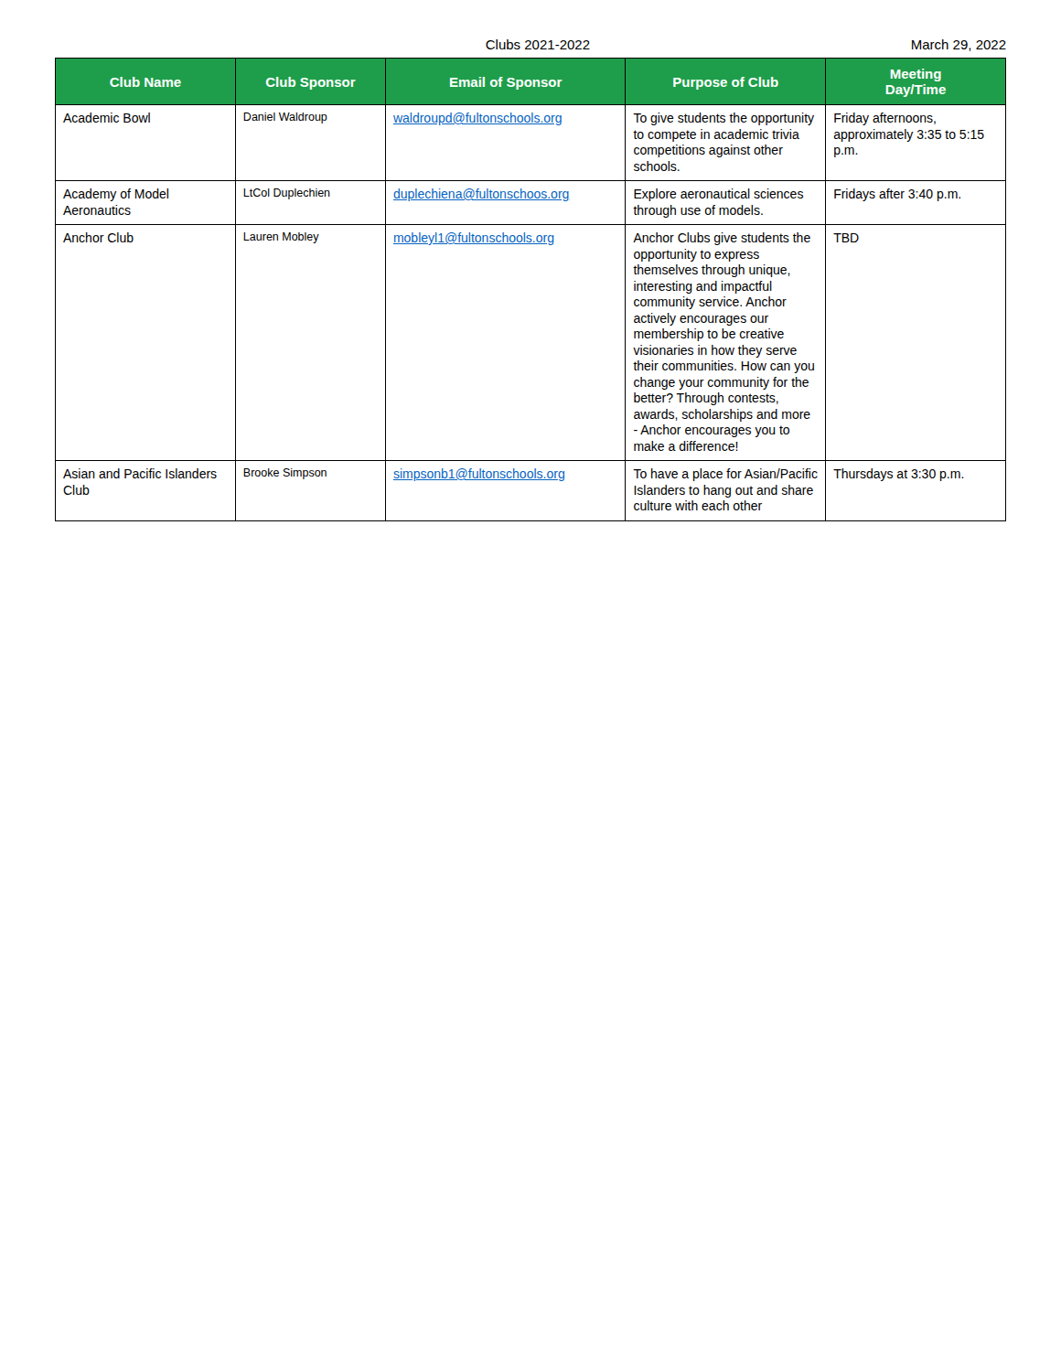Clubs 2021-2022
March 29, 2022
| Club Name | Club Sponsor | Email of Sponsor | Purpose of Club | Meeting Day/Time |
| --- | --- | --- | --- | --- |
| Academic Bowl | Daniel Waldroup | waldroupd@fultonschools.org | To give students the opportunity to compete in academic trivia competitions against other schools. | Friday afternoons, approximately 3:35 to 5:15 p.m. |
| Academy of Model Aeronautics | LtCol Duplechien | duplechiena@fultonschoos.org | Explore aeronautical sciences through use of models. | Fridays after 3:40 p.m. |
| Anchor Club | Lauren Mobley | mobleyl1@fultonschools.org | Anchor Clubs give students the opportunity to express themselves through unique, interesting and impactful community service. Anchor actively encourages our membership to be creative visionaries in how they serve their communities. How can you change your community for the better? Through contests, awards, scholarships and more - Anchor encourages you to make a difference! | TBD |
| Asian and Pacific Islanders Club | Brooke Simpson | simpsonb1@fultonschools.org | To have a place for Asian/Pacific Islanders to hang out and share culture with each other | Thursdays at 3:30 p.m. |